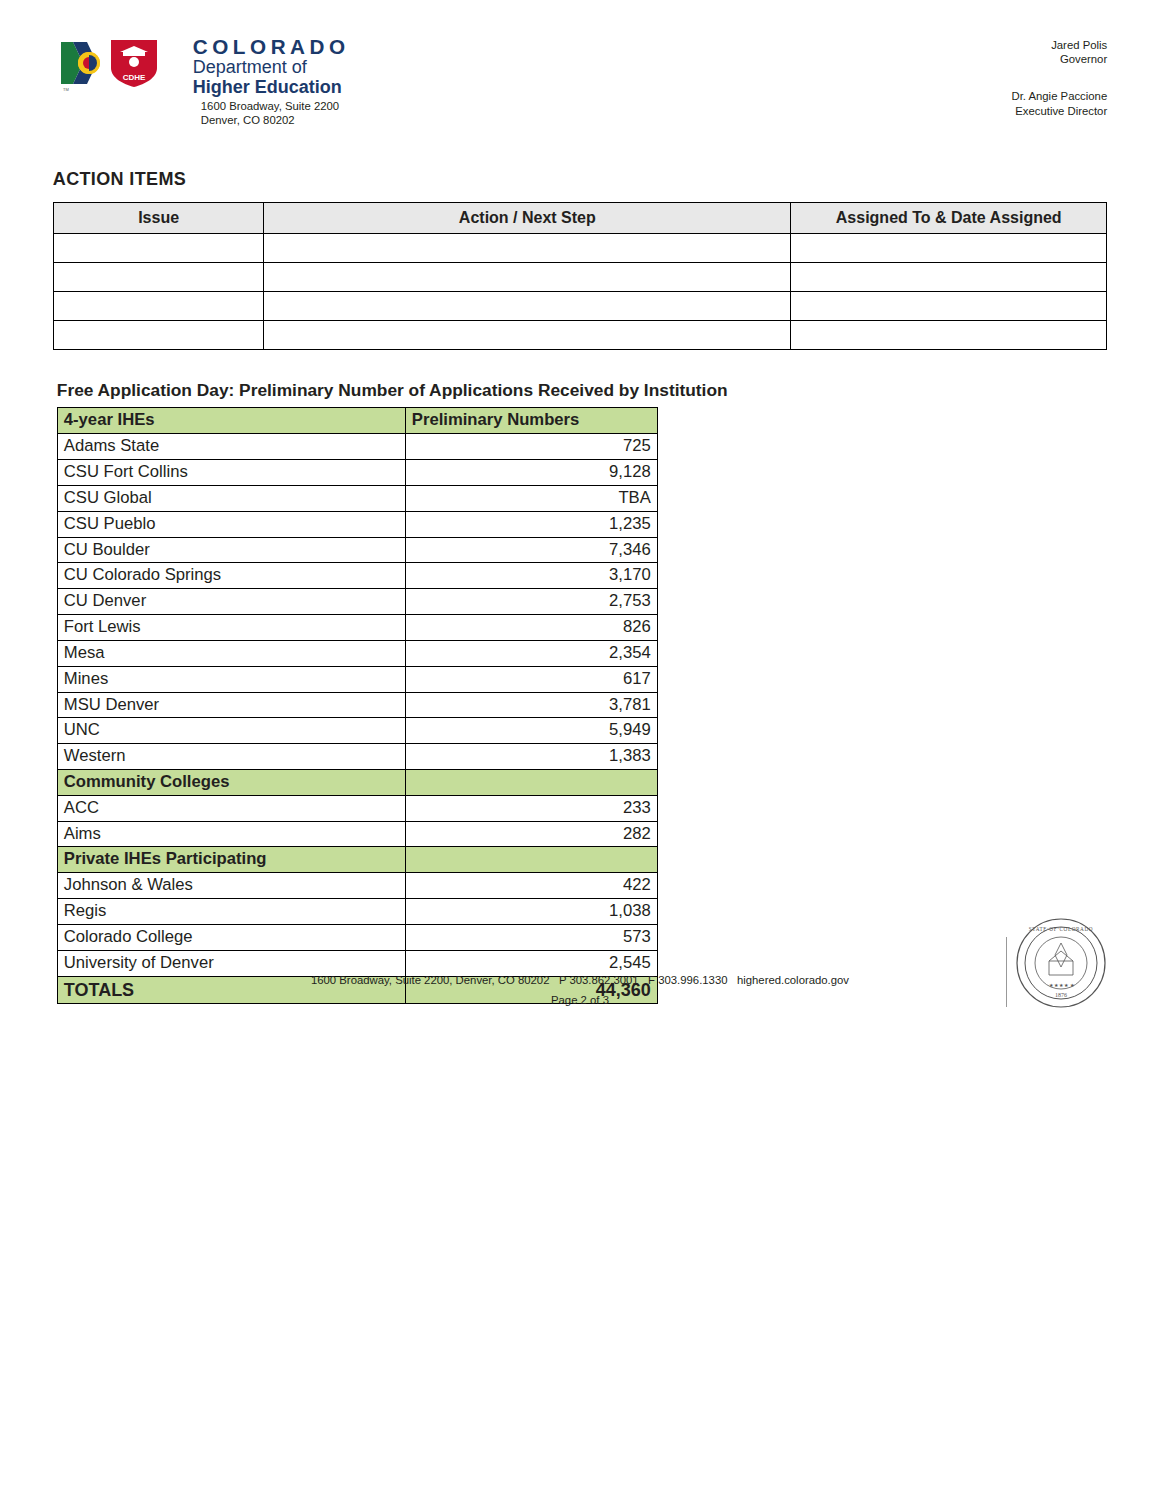CDHE TM
COLORADO
Department of
Higher Education
1600 Broadway, Suite 2200
Denver, CO 80202
Jared Polis
Governor
Dr. Angie Paccione
Executive Director
ACTION ITEMS
| Issue | Action / Next Step | Assigned To & Date Assigned |
| --- | --- | --- |
Free Application Day: Preliminary Number of Applications Received by Institution
| 4-year IHEs | Preliminary Numbers |
| --- | --- |
| Adams State | 725 |
| CSU Fort Collins | 9,128 |
| CSU Global | TBA |
| CSU Pueblo | 1,235 |
| CU Boulder | 7,346 |
| CU Colorado Springs | 3,170 |
| CU Denver | 2,753 |
| Fort Lewis | 826 |
| Mesa | 2,354 |
| Mines | 617 |
| MSU Denver | 3,781 |
| UNC | 5,949 |
| Western | 1,383 |
| Community Colleges | |
| ACC | 233 |
| Aims | 282 |
| Private IHEs Participating | |
| Johnson & Wales | 422 |
| Regis | 1,038 |
| Colorado College | 573 |
| University of Denver | 2,545 |
| TOTALS | 44,360 |
1600 Broadway, Suite 2200, Denver, CO 80202 P 303.862.3001 F 303.996.1330 highered.colorado.gov
Page 2 of 3
STATE·OF·COLORADO ★ ★ ★ ★ ★ 1876